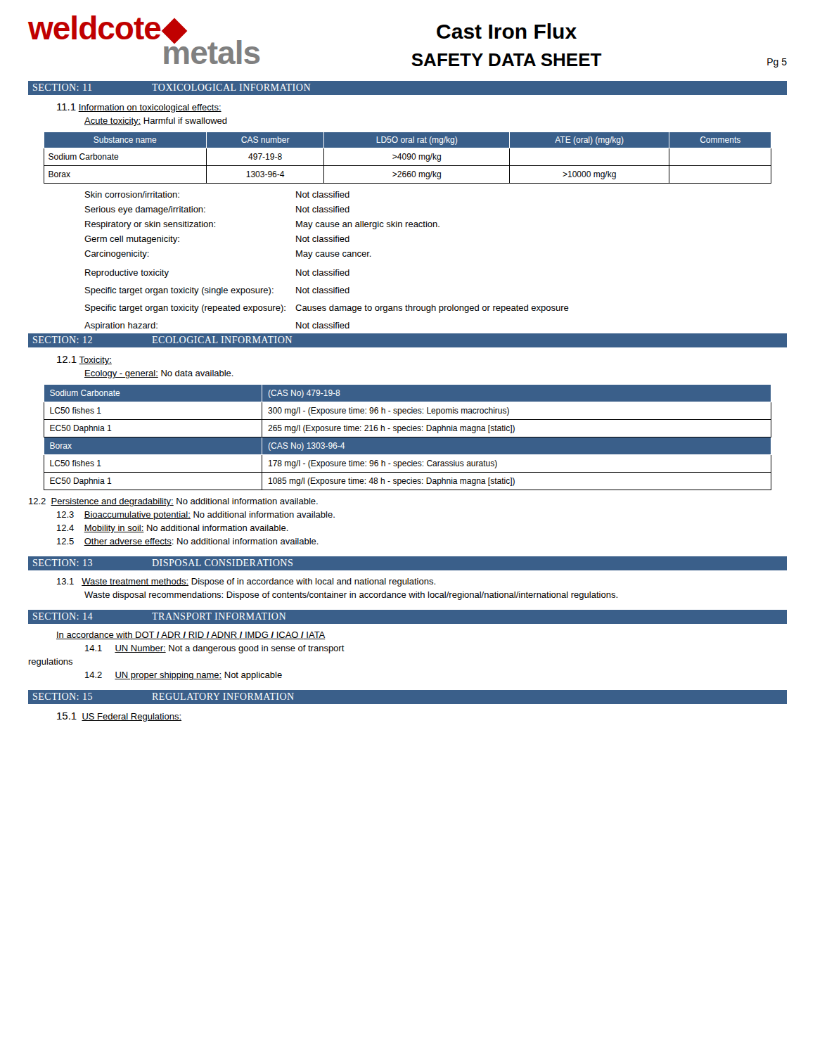weldcote
metals
Cast Iron Flux
SAFETY DATA SHEET
Pg 5
SECTION: 11 TOXICOLOGICAL INFORMATION
11.1 Information on toxicological effects:
Acute toxicity: Harmful if swallowed
| Substance name | CAS number | LD5O oral rat (mg/kg) | ATE (oral) (mg/kg) | Comments |
| --- | --- | --- | --- | --- |
| Sodium Carbonate | 497-19-8 | >4090 mg/kg | | |
| Borax | 1303-96-4 | >2660 mg/kg | >10000 mg/kg | |
Skin corrosion/irritation:
Not classified
Serious eye damage/irritation:
Not classified
Respiratory or skin sensitization:
May cause an allergic skin reaction.
Germ cell mutagenicity:
Not classified
Carcinogenicity:
May cause cancer.
Reproductive toxicity
Not classified
Specific target organ toxicity (single exposure):
Not classified
Specific target organ toxicity (repeated exposure):
Causes damage to organs through prolonged or repeated exposure
Aspiration hazard:
Not classified
SECTION: 12 ECOLOGICAL INFORMATION
12.1 Toxicity:
Ecology - general: No data available.
| Sodium Carbonate | (CAS No) 479-19-8 |
| LC50 fishes 1 | 300 mg/l - (Exposure time: 96 h - species: Lepomis macrochirus) |
| EC50 Daphnia 1 | 265 mg/l (Exposure time: 216 h - species: Daphnia magna [static]) |
| Borax | (CAS No) 1303-96-4 |
| LC50 fishes 1 | 178 mg/l - (Exposure time: 96 h - species: Carassius auratus) |
| EC50 Daphnia 1 | 1085 mg/l (Exposure time: 48 h - species: Daphnia magna [static]) |
12.2 Persistence and degradability: No additional information available.
12.3 Bioaccumulative potential: No additional information available.
12.4 Mobility in soil: No additional information available.
12.5 Other adverse effects: No additional information available.
SECTION: 13 DISPOSAL CONSIDERATIONS
13.1 Waste treatment methods: Dispose of in accordance with local and national regulations.
Waste disposal recommendations: Dispose of contents/container in accordance with local/regional/national/international regulations.
SECTION: 14 TRANSPORT INFORMATION
In accordance with DOT / ADR / RID / ADNR / IMDG / ICAO / IATA
14.1 UN Number: Not a dangerous good in sense of transport
regulations
14.2 UN proper shipping name: Not applicable
SECTION: 15 REGULATORY INFORMATION
15.1 US Federal Regulations: